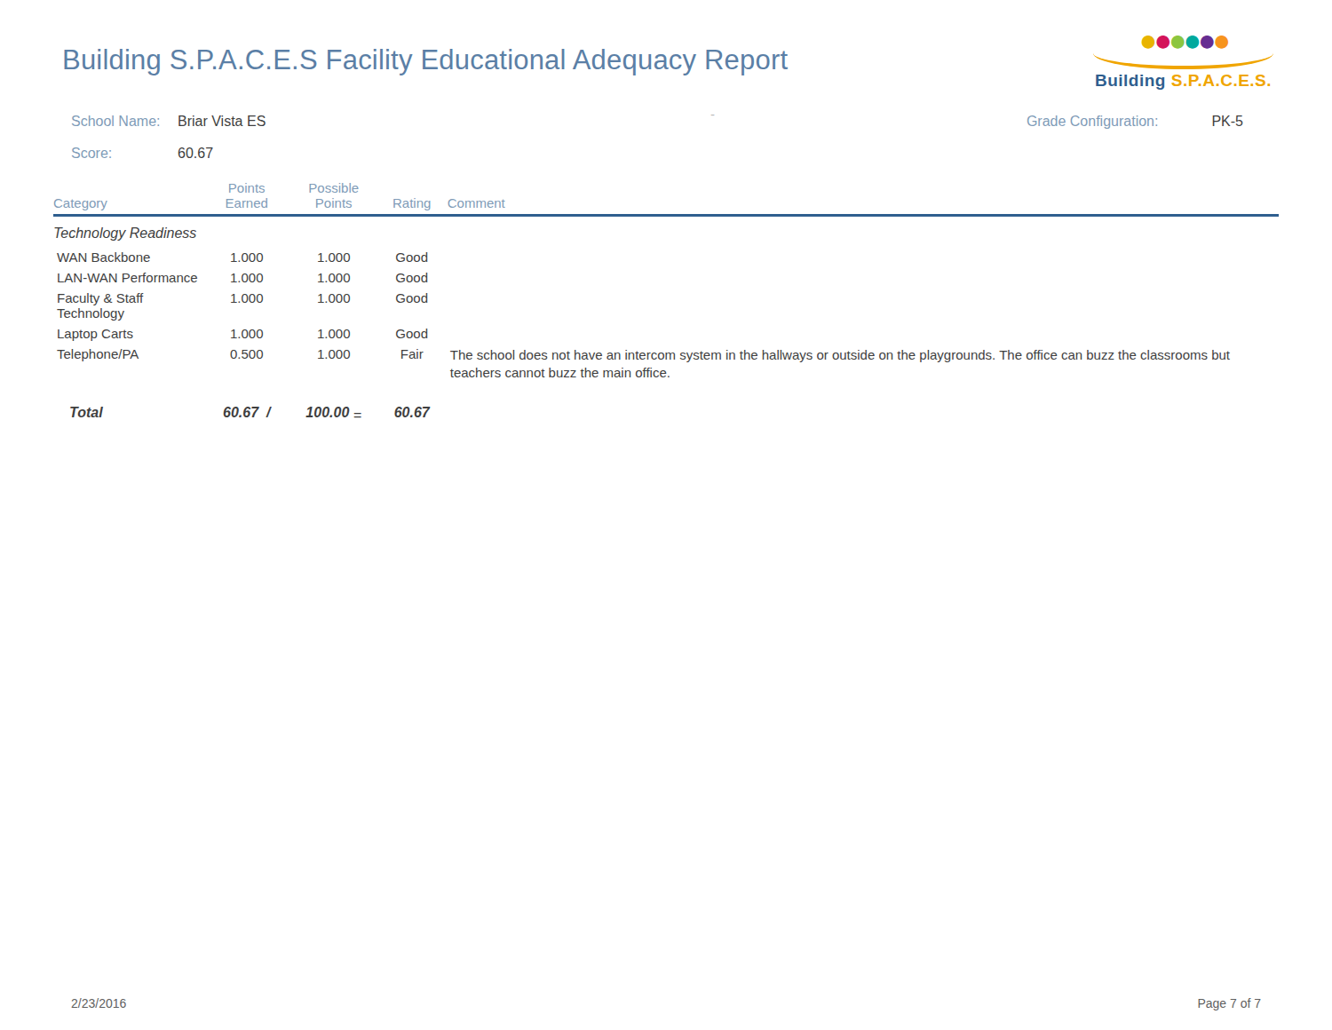Building S.P.A.C.E.S Facility Educational Adequacy Report
●●●●●●
Building S.P.A.C.E.S.
-
School Name: Briar Vista ES
Score: 60.67
Grade Configuration: PK-5
| Category | Points Earned | Possible Points | Rating | Comment |
| --- | --- | --- | --- | --- |
| Technology Readiness |
| WAN Backbone | 1.000 | 1.000 | Good | |
| LAN-WAN Performance | 1.000 | 1.000 | Good | |
| Faculty & Staff Technology | 1.000 | 1.000 | Good | |
| Laptop Carts | 1.000 | 1.000 | Good | |
| Telephone/PA | 0.500 | 1.000 | Fair | The school does not have an intercom system in the hallways or outside on the playgrounds. The office can buzz the classrooms but teachers cannot buzz the main office. |
| Total | 60.67 / | 100.00 = | 60.67 | |
2/23/2016 Page 7 of 7